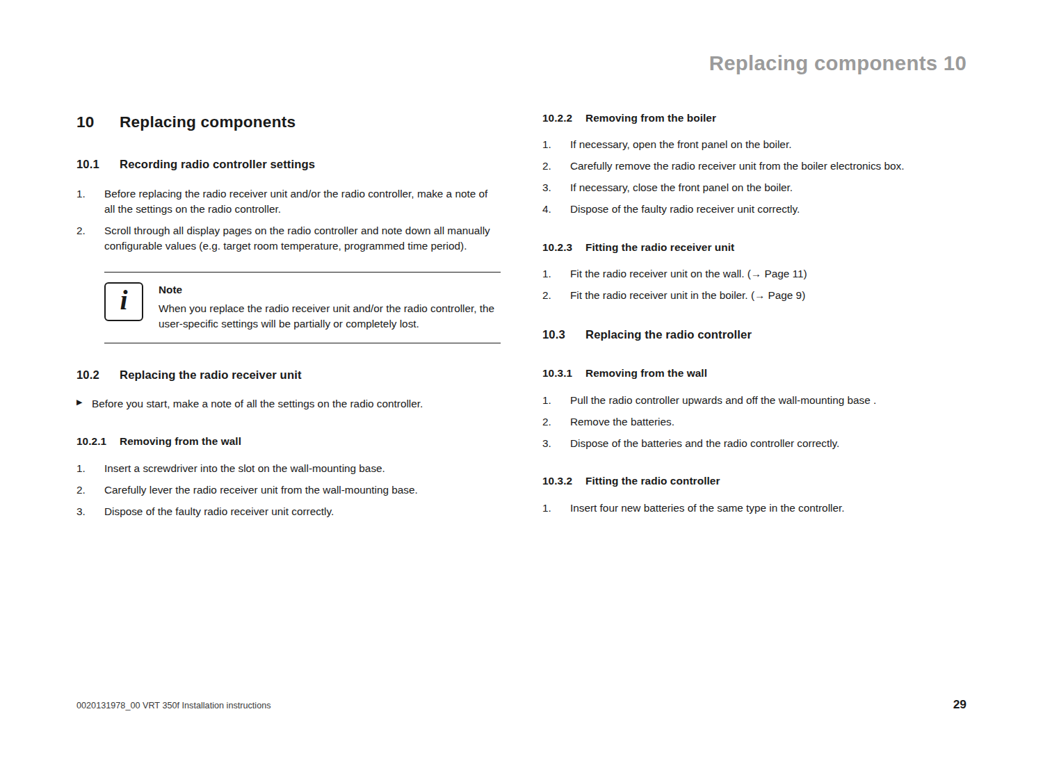Replacing components 10
10 Replacing components
10.1 Recording radio controller settings
Before replacing the radio receiver unit and/or the radio controller, make a note of all the settings on the radio controller.
Scroll through all display pages on the radio controller and note down all manually configurable values (e.g. target room temperature, programmed time period).
i
Note
When you replace the radio receiver unit and/or the radio controller, the user-specific settings will be partially or completely lost.
10.2 Replacing the radio receiver unit
Before you start, make a note of all the settings on the radio controller.
10.2.1 Removing from the wall
Insert a screwdriver into the slot on the wall-mounting base.
Carefully lever the radio receiver unit from the wall-mounting base.
Dispose of the faulty radio receiver unit correctly.
10.2.2 Removing from the boiler
If necessary, open the front panel on the boiler.
Carefully remove the radio receiver unit from the boiler electronics box.
If necessary, close the front panel on the boiler.
Dispose of the faulty radio receiver unit correctly.
10.2.3 Fitting the radio receiver unit
Fit the radio receiver unit on the wall. (→ Page 11)
Fit the radio receiver unit in the boiler. (→ Page 9)
10.3 Replacing the radio controller
10.3.1 Removing from the wall
Pull the radio controller upwards and off the wall-mounting base .
Remove the batteries.
Dispose of the batteries and the radio controller correctly.
10.3.2 Fitting the radio controller
Insert four new batteries of the same type in the controller.
0020131978_00 VRT 350f Installation instructions
29